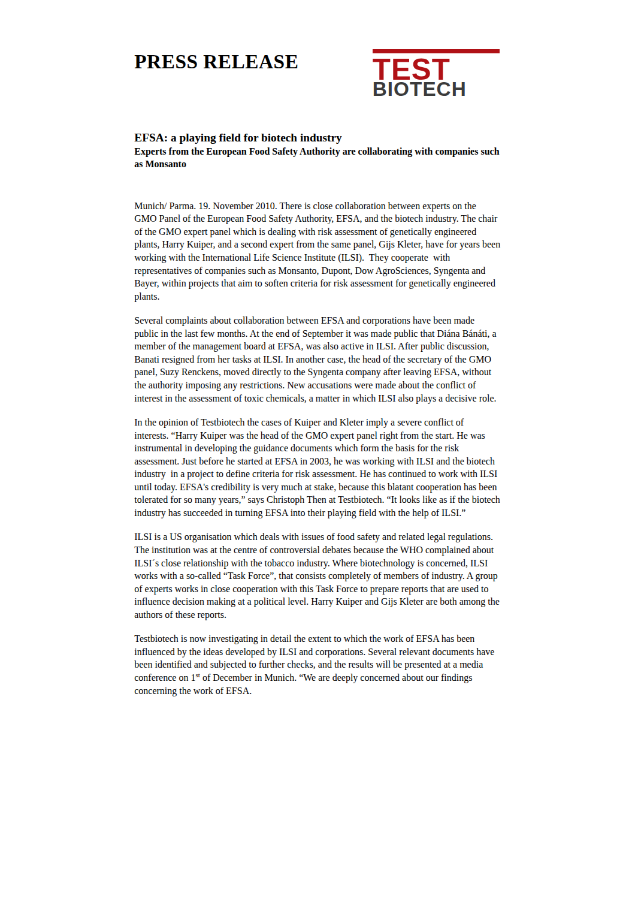PRESS RELEASE
TEST BIOTECH
EFSA: a playing field for biotech industry
Experts from the European Food Safety Authority are collaborating with companies such as Monsanto
Munich/ Parma. 19. November 2010. There is close collaboration between experts on the GMO Panel of the European Food Safety Authority, EFSA, and the biotech industry. The chair of the GMO expert panel which is dealing with risk assessment of genetically engineered plants, Harry Kuiper, and a second expert from the same panel, Gijs Kleter, have for years been working with the International Life Science Institute (ILSI). They cooperate with representatives of companies such as Monsanto, Dupont, Dow AgroSciences, Syngenta and Bayer, within projects that aim to soften criteria for risk assessment for genetically engineered plants.
Several complaints about collaboration between EFSA and corporations have been made public in the last few months. At the end of September it was made public that Diána Bánáti, a member of the management board at EFSA, was also active in ILSI. After public discussion, Banati resigned from her tasks at ILSI. In another case, the head of the secretary of the GMO panel, Suzy Renckens, moved directly to the Syngenta company after leaving EFSA, without the authority imposing any restrictions. New accusations were made about the conflict of interest in the assessment of toxic chemicals, a matter in which ILSI also plays a decisive role.
In the opinion of Testbiotech the cases of Kuiper and Kleter imply a severe conflict of interests. “Harry Kuiper was the head of the GMO expert panel right from the start. He was instrumental in developing the guidance documents which form the basis for the risk assessment. Just before he started at EFSA in 2003, he was working with ILSI and the biotech industry in a project to define criteria for risk assessment. He has continued to work with ILSI until today. EFSA's credibility is very much at stake, because this blatant cooperation has been tolerated for so many years,” says Christoph Then at Testbiotech. “It looks like as if the biotech industry has succeeded in turning EFSA into their playing field with the help of ILSI.”
ILSI is a US organisation which deals with issues of food safety and related legal regulations. The institution was at the centre of controversial debates because the WHO complained about ILSI´s close relationship with the tobacco industry. Where biotechnology is concerned, ILSI works with a so-called “Task Force”, that consists completely of members of industry. A group of experts works in close cooperation with this Task Force to prepare reports that are used to influence decision making at a political level. Harry Kuiper and Gijs Kleter are both among the authors of these reports.
Testbiotech is now investigating in detail the extent to which the work of EFSA has been influenced by the ideas developed by ILSI and corporations. Several relevant documents have been identified and subjected to further checks, and the results will be presented at a media conference on 1st of December in Munich. “We are deeply concerned about our findings concerning the work of EFSA.